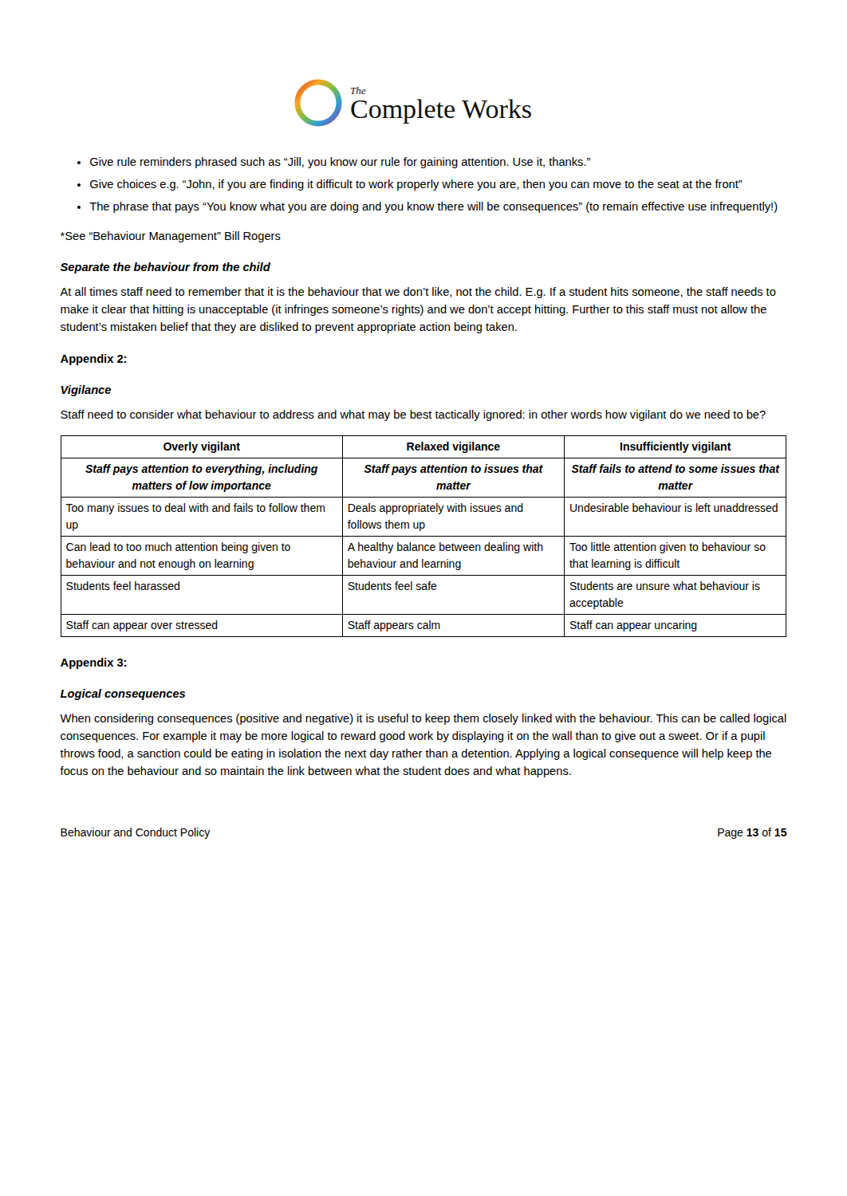The Complete Works
Give rule reminders phrased such as “Jill, you know our rule for gaining attention. Use it, thanks.”
Give choices e.g. “John, if you are finding it difficult to work properly where you are, then you can move to the seat at the front”
The phrase that pays “You know what you are doing and you know there will be consequences” (to remain effective use infrequently!)
*See “Behaviour Management” Bill Rogers
Separate the behaviour from the child
At all times staff need to remember that it is the behaviour that we don’t like, not the child. E.g. If a student hits someone, the staff needs to make it clear that hitting is unacceptable (it infringes someone’s rights) and we don’t accept hitting. Further to this staff must not allow the student’s mistaken belief that they are disliked to prevent appropriate action being taken.
Appendix 2:
Vigilance
Staff need to consider what behaviour to address and what may be best tactically ignored: in other words how vigilant do we need to be?
| Overly vigilant | Relaxed vigilance | Insufficiently vigilant |
| --- | --- | --- |
| Staff pays attention to everything, including matters of low importance | Staff pays attention to issues that matter | Staff fails to attend to some issues that matter |
| Too many issues to deal with and fails to follow them up | Deals appropriately with issues and follows them up | Undesirable behaviour is left unaddressed |
| Can lead to too much attention being given to behaviour and not enough on learning | A healthy balance between dealing with behaviour and learning | Too little attention given to behaviour so that learning is difficult |
| Students feel harassed | Students feel safe | Students are unsure what behaviour is acceptable |
| Staff can appear over stressed | Staff appears calm | Staff can appear uncaring |
Appendix 3:
Logical consequences
When considering consequences (positive and negative) it is useful to keep them closely linked with the behaviour. This can be called logical consequences. For example it may be more logical to reward good work by displaying it on the wall than to give out a sweet. Or if a pupil throws food, a sanction could be eating in isolation the next day rather than a detention. Applying a logical consequence will help keep the focus on the behaviour and so maintain the link between what the student does and what happens.
Behaviour and Conduct Policy Page 13 of 15